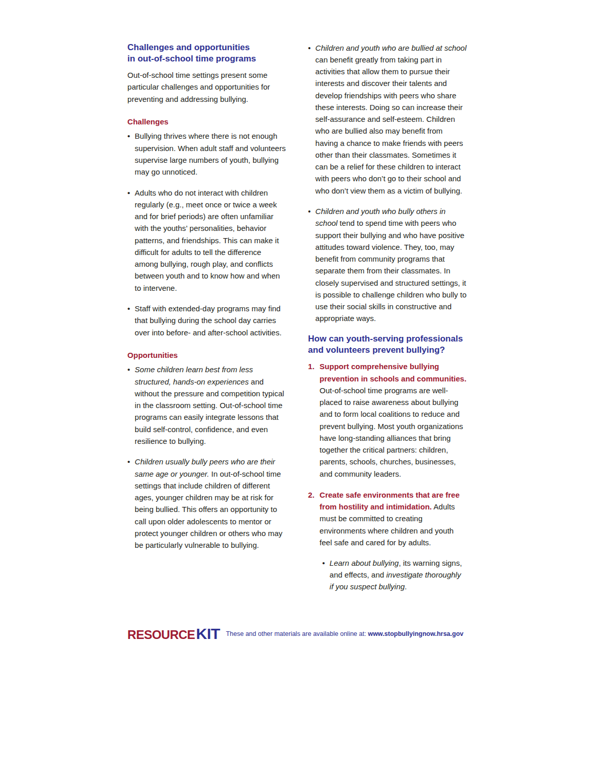Challenges and opportunities
in out-of-school time programs
Out-of-school time settings present some particular challenges and opportunities for preventing and addressing bullying.
Challenges
Bullying thrives where there is not enough supervision. When adult staff and volunteers supervise large numbers of youth, bullying may go unnoticed.
Adults who do not interact with children regularly (e.g., meet once or twice a week and for brief periods) are often unfamiliar with the youths’ personalities, behavior patterns, and friendships. This can make it difficult for adults to tell the difference among bullying, rough play, and conflicts between youth and to know how and when to intervene.
Staff with extended-day programs may find that bullying during the school day carries over into before- and after-school activities.
Opportunities
Some children learn best from less structured, hands-on experiences and without the pressure and competition typical in the classroom setting. Out-of-school time programs can easily integrate lessons that build self-control, confidence, and even resilience to bullying.
Children usually bully peers who are their same age or younger. In out-of-school time settings that include children of different ages, younger children may be at risk for being bullied. This offers an opportunity to call upon older adolescents to mentor or protect younger children or others who may be particularly vulnerable to bullying.
Children and youth who are bullied at school can benefit greatly from taking part in activities that allow them to pursue their interests and discover their talents and develop friendships with peers who share these interests. Doing so can increase their self-assurance and self-esteem. Children who are bullied also may benefit from having a chance to make friends with peers other than their classmates. Sometimes it can be a relief for these children to interact with peers who don’t go to their school and who don’t view them as a victim of bullying.
Children and youth who bully others in school tend to spend time with peers who support their bullying and who have positive attitudes toward violence. They, too, may benefit from community programs that separate them from their classmates. In closely supervised and structured settings, it is possible to challenge children who bully to use their social skills in constructive and appropriate ways.
How can youth-serving professionals
and volunteers prevent bullying?
Support comprehensive bullying prevention in schools and communities. Out-of-school time programs are well-placed to raise awareness about bullying and to form local coalitions to reduce and prevent bullying. Most youth organizations have long-standing alliances that bring together the critical partners: children, parents, schools, churches, businesses, and community leaders.
Create safe environments that are free from hostility and intimidation. Adults must be committed to creating environments where children and youth feel safe and cared for by adults.
Learn about bullying, its warning signs, and effects, and investigate thoroughly if you suspect bullying.
Resource KIT
These and other materials are available online at: www.stopbullyingnow.hrsa.gov